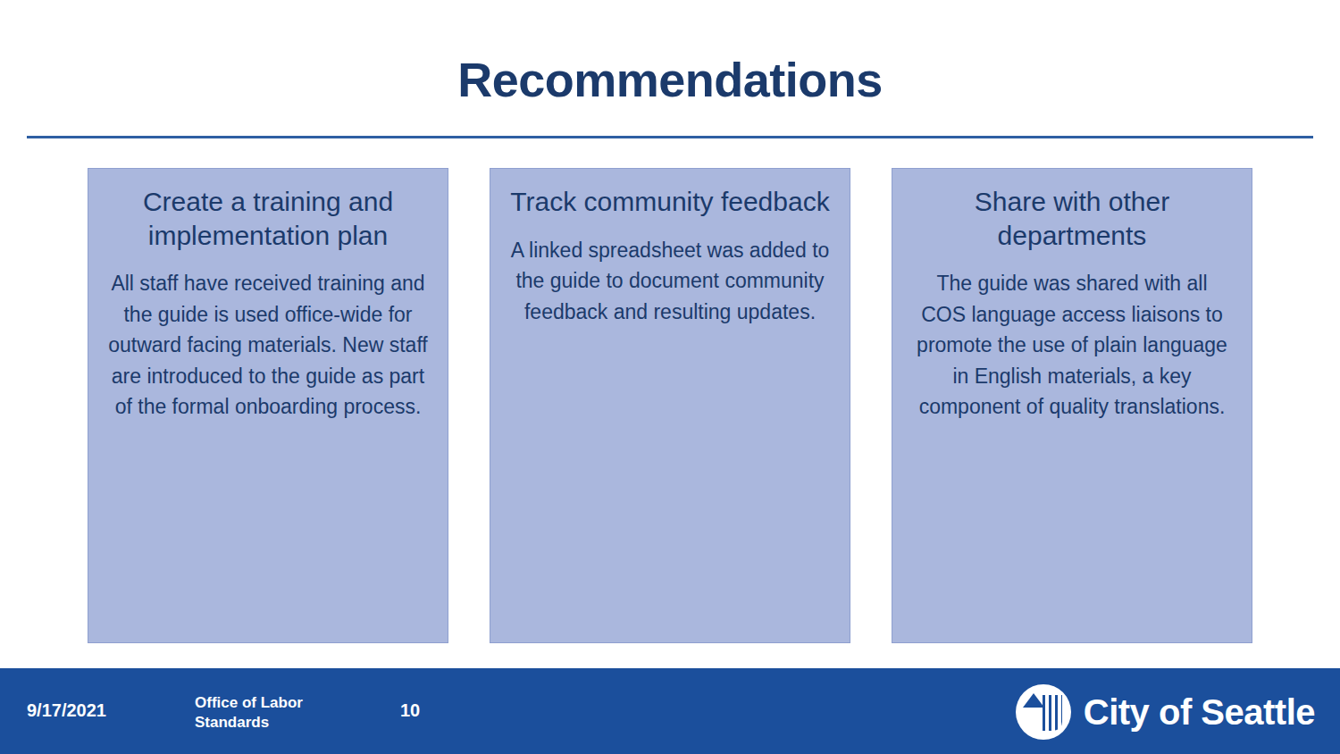Recommendations
Create a training and implementation plan
All staff have received training and the guide is used office-wide for outward facing materials. New staff are introduced to the guide as part of the formal onboarding process.
Track community feedback
A linked spreadsheet was added to the guide to document community feedback and resulting updates.
Share with other departments
The guide was shared with all COS language access liaisons to promote the use of plain language in English materials, a key component of quality translations.
9/17/2021
Office of Labor Standards
10
City of Seattle